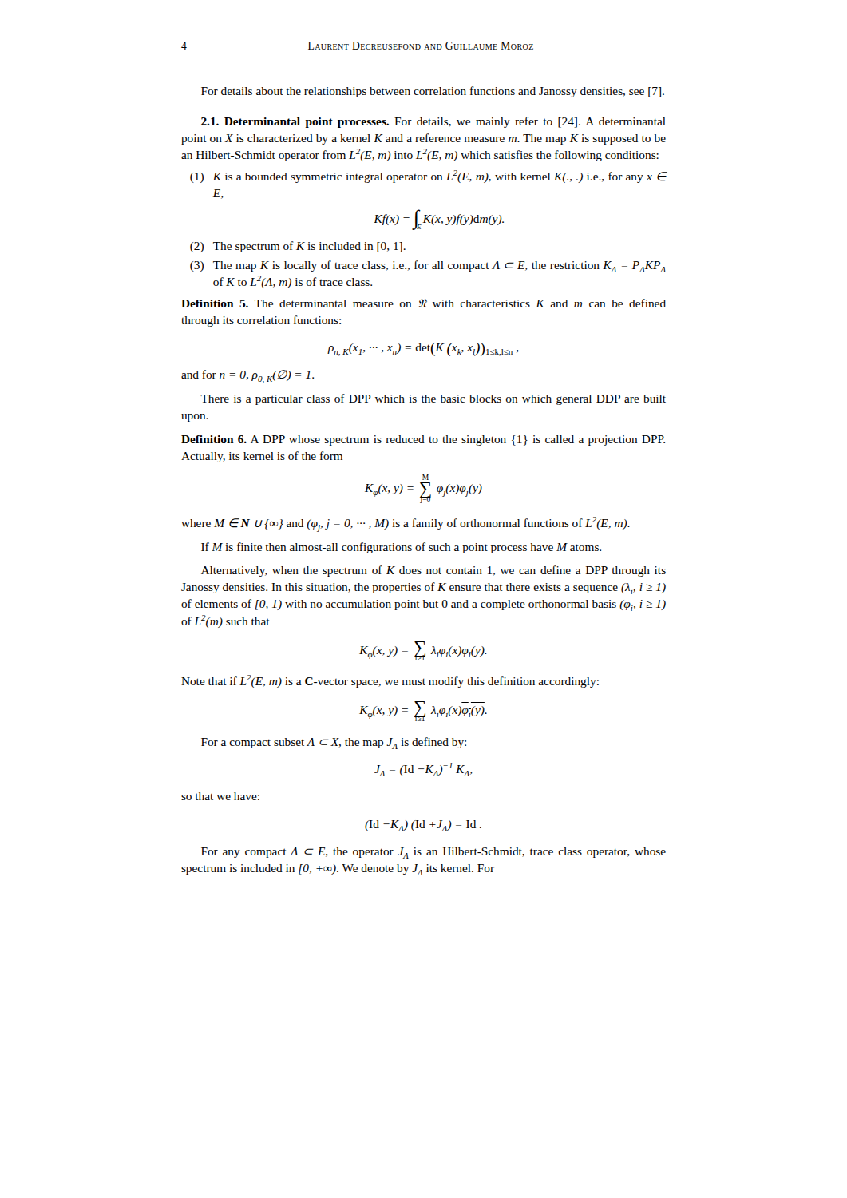4 Laurent Decreusefond and Guillaume Moroz
For details about the relationships between correlation functions and Janossy densities, see [7].
2.1. Determinantal point processes. For details, we mainly refer to [24]. A determinantal point on X is characterized by a kernel K and a reference measure m. The map K is supposed to be an Hilbert-Schmidt operator from L2(E, m) into L2(E, m) which satisfies the following conditions:
(1) K is a bounded symmetric integral operator on L2(E, m), with kernel K(., .) i.e., for any x ∈ E,
Kf(x) = ∫E K(x, y)f(y) dm(y).
(2) The spectrum of K is included in [0, 1].
(3) The map K is locally of trace class, i.e., for all compact Λ ⊂ E, the restriction KΛ = PΛKPΛ of K to L2(Λ, m) is of trace class.
Definition 5. The determinantal measure on 𝔑 with characteristics K and m can be defined through its correlation functions:
ρn, K(x1, ··· , xn) = det(K (xk, xl))1≤k,l≤n ,
and for n = 0, ρ0, K(∅) = 1.
There is a particular class of DPP which is the basic blocks on which general DDP are built upon.
Definition 6. A DPP whose spectrum is reduced to the singleton {1} is called a projection DPP. Actually, its kernel is of the form
Kφ(x, y) = M∑j=0 φj(x)φj(y)
where M ∈ N ∪ {∞} and (φj, j = 0, ··· , M) is a family of orthonormal functions of L2(E, m).
If M is finite then almost-all configurations of such a point process have M atoms.
Alternatively, when the spectrum of K does not contain 1, we can define a DPP through its Janossy densities. In this situation, the properties of K ensure that there exists a sequence (λi, i ≥ 1) of elements of [0, 1) with no accumulation point but 0 and a complete orthonormal basis (φi, i ≥ 1) of L2(m) such that
Kφ(x, y) = ∑i≥1 λiφi(x)φi(y).
Note that if L2(E, m) is a C-vector space, we must modify this definition accordingly:
Kφ(x, y) = ∑i≥1 λiφi(x)φi(y).
For a compact subset Λ ⊂ X, the map JΛ is defined by:
JΛ = (Id −KΛ)−1 KΛ,
so that we have:
(Id −KΛ) (Id +JΛ) = Id .
For any compact Λ ⊂ E, the operator JΛ is an Hilbert-Schmidt, trace class operator, whose spectrum is included in [0, +∞). We denote by JΛ its kernel. For